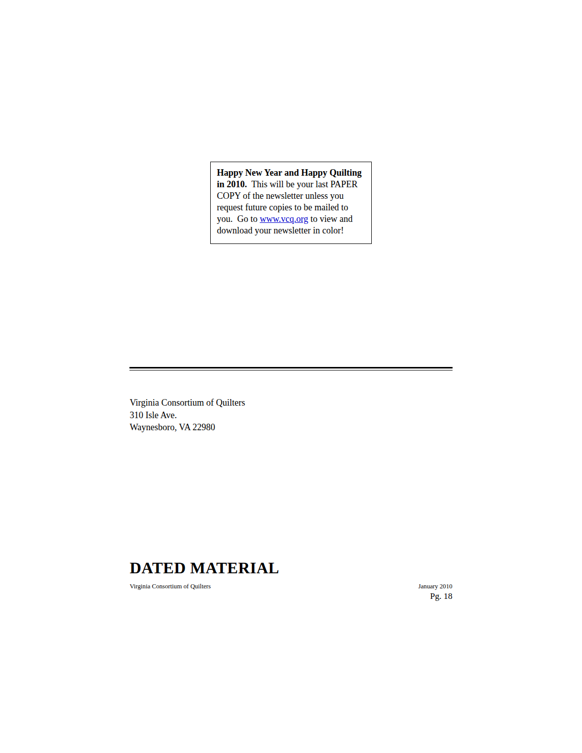Happy New Year and Happy Quilting in 2010. This will be your last PAPER COPY of the newsletter unless you request future copies to be mailed to you. Go to www.vcq.org to view and download your newsletter in color!
Virginia Consortium of Quilters
310 Isle Ave.
Waynesboro, VA 22980
DATED MATERIAL
Virginia Consortium of Quilters
January 2010
Pg. 18